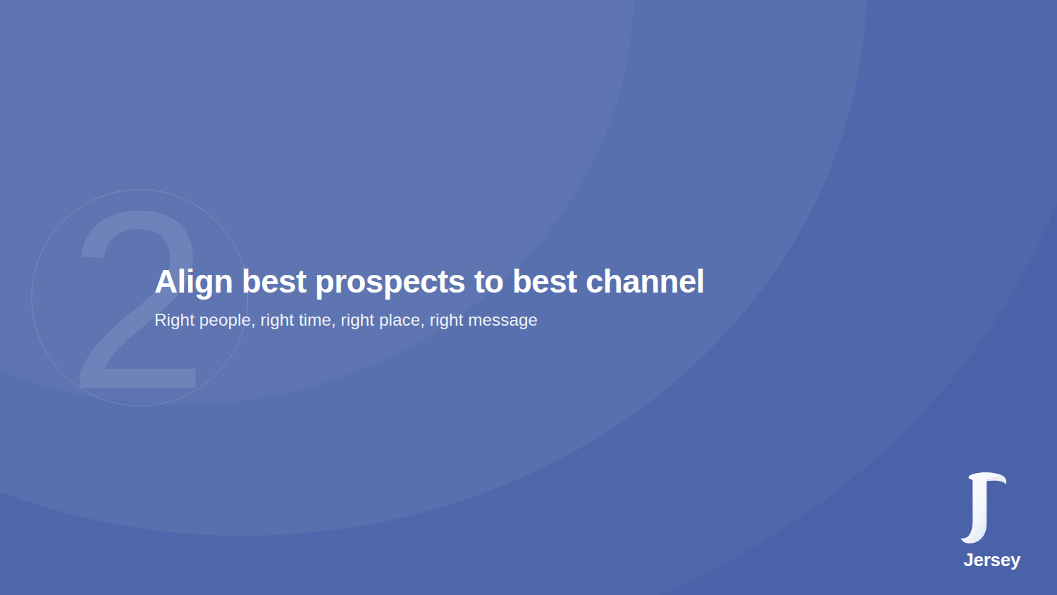2
Align best prospects to best channel
Right people, right time, right place, right message
Jersey